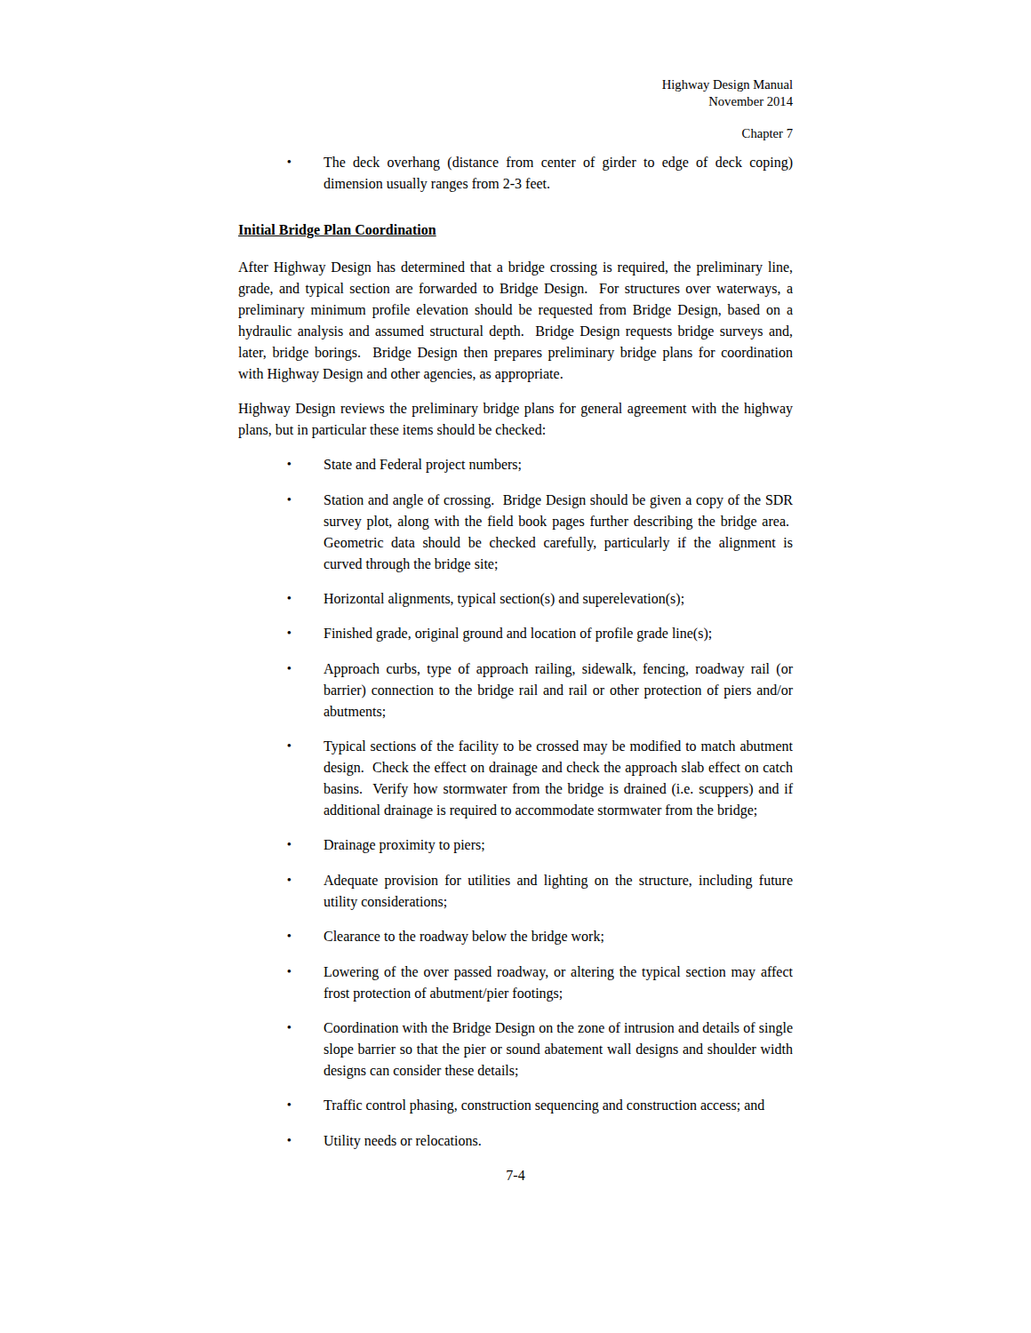Highway Design Manual
November 2014
Chapter 7
The deck overhang (distance from center of girder to edge of deck coping) dimension usually ranges from 2-3 feet.
Initial Bridge Plan Coordination
After Highway Design has determined that a bridge crossing is required, the preliminary line, grade, and typical section are forwarded to Bridge Design. For structures over waterways, a preliminary minimum profile elevation should be requested from Bridge Design, based on a hydraulic analysis and assumed structural depth. Bridge Design requests bridge surveys and, later, bridge borings. Bridge Design then prepares preliminary bridge plans for coordination with Highway Design and other agencies, as appropriate.
Highway Design reviews the preliminary bridge plans for general agreement with the highway plans, but in particular these items should be checked:
State and Federal project numbers;
Station and angle of crossing. Bridge Design should be given a copy of the SDR survey plot, along with the field book pages further describing the bridge area. Geometric data should be checked carefully, particularly if the alignment is curved through the bridge site;
Horizontal alignments, typical section(s) and superelevation(s);
Finished grade, original ground and location of profile grade line(s);
Approach curbs, type of approach railing, sidewalk, fencing, roadway rail (or barrier) connection to the bridge rail and rail or other protection of piers and/or abutments;
Typical sections of the facility to be crossed may be modified to match abutment design. Check the effect on drainage and check the approach slab effect on catch basins. Verify how stormwater from the bridge is drained (i.e. scuppers) and if additional drainage is required to accommodate stormwater from the bridge;
Drainage proximity to piers;
Adequate provision for utilities and lighting on the structure, including future utility considerations;
Clearance to the roadway below the bridge work;
Lowering of the over passed roadway, or altering the typical section may affect frost protection of abutment/pier footings;
Coordination with the Bridge Design on the zone of intrusion and details of single slope barrier so that the pier or sound abatement wall designs and shoulder width designs can consider these details;
Traffic control phasing, construction sequencing and construction access; and
Utility needs or relocations.
7-4